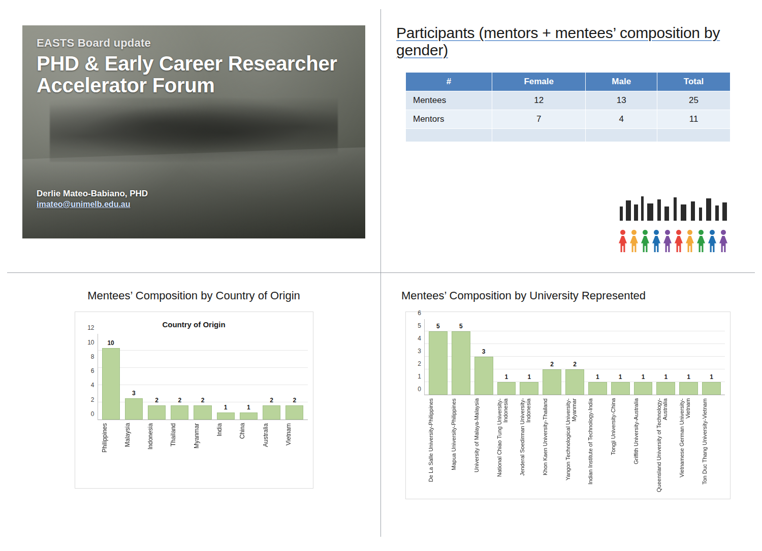EASTS Board update
PHD & Early Career Researcher
Accelerator Forum
Derlie Mateo-Babiano, PHD imateo@unimelb.edu.au
Participants (mentors + mentees’ composition by gender)
| # | Female | Male | Total |
| --- | --- | --- | --- |
| Mentees | 12 | 13 | 25 |
| Mentors | 7 | 4 | 11 |
Mentees’ Composition by Country of Origin
Country of Origin
12 10 8 6 4 2 0
10
3
2
2
2
1
1
2
2
Philippines Malaysia Indonesia Thailand Myanmar India China Australia Vietnam
Mentees’ Composition by University Represented
6 5 4 3 2 1 0
5
5
3
1
1
2
2
1
1
1
1
1
1
De La Salle University-Philippines Mapua University-Philippines University of Malaya-Malaysia National Chiao Tung University-Indonesia Jenderal Soedirman University-Indonesia Khon Kaen University-Thailand Yangon Technological University-Myanmar Indian Institute of Technology-India Tongji University-China Griffith University-Australia Queensland University of Technology-Australia Vietnamese German University-Vietnam Ton Duc Thang University-Vietnam